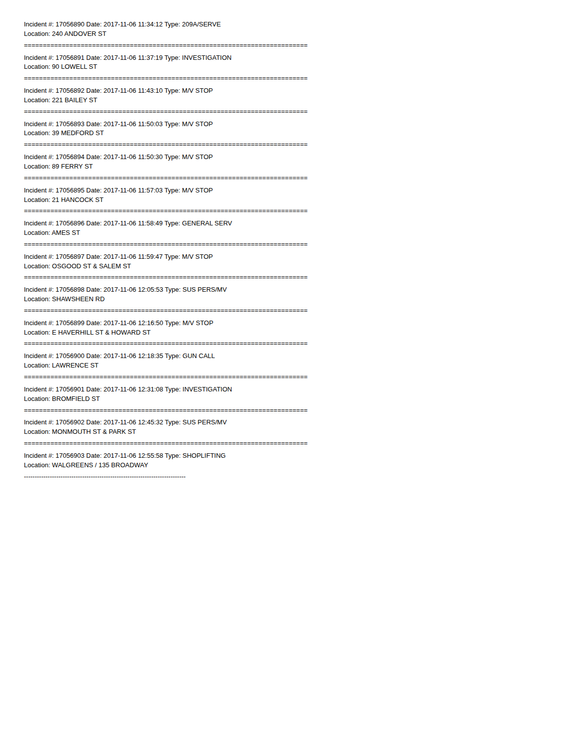Incident #: 17056890 Date: 2017-11-06 11:34:12 Type: 209A/SERVE
Location: 240 ANDOVER ST
===========================================================================
Incident #: 17056891 Date: 2017-11-06 11:37:19 Type: INVESTIGATION
Location: 90 LOWELL ST
===========================================================================
Incident #: 17056892 Date: 2017-11-06 11:43:10 Type: M/V STOP
Location: 221 BAILEY ST
===========================================================================
Incident #: 17056893 Date: 2017-11-06 11:50:03 Type: M/V STOP
Location: 39 MEDFORD ST
===========================================================================
Incident #: 17056894 Date: 2017-11-06 11:50:30 Type: M/V STOP
Location: 89 FERRY ST
===========================================================================
Incident #: 17056895 Date: 2017-11-06 11:57:03 Type: M/V STOP
Location: 21 HANCOCK ST
===========================================================================
Incident #: 17056896 Date: 2017-11-06 11:58:49 Type: GENERAL SERV
Location: AMES ST
===========================================================================
Incident #: 17056897 Date: 2017-11-06 11:59:47 Type: M/V STOP
Location: OSGOOD ST & SALEM ST
===========================================================================
Incident #: 17056898 Date: 2017-11-06 12:05:53 Type: SUS PERS/MV
Location: SHAWSHEEN RD
===========================================================================
Incident #: 17056899 Date: 2017-11-06 12:16:50 Type: M/V STOP
Location: E HAVERHILL ST & HOWARD ST
===========================================================================
Incident #: 17056900 Date: 2017-11-06 12:18:35 Type: GUN CALL
Location: LAWRENCE ST
===========================================================================
Incident #: 17056901 Date: 2017-11-06 12:31:08 Type: INVESTIGATION
Location: BROMFIELD ST
===========================================================================
Incident #: 17056902 Date: 2017-11-06 12:45:32 Type: SUS PERS/MV
Location: MONMOUTH ST & PARK ST
===========================================================================
Incident #: 17056903 Date: 2017-11-06 12:55:58 Type: SHOPLIFTING
Location: WALGREENS / 135 BROADWAY
---------------------------------------------------------------------------